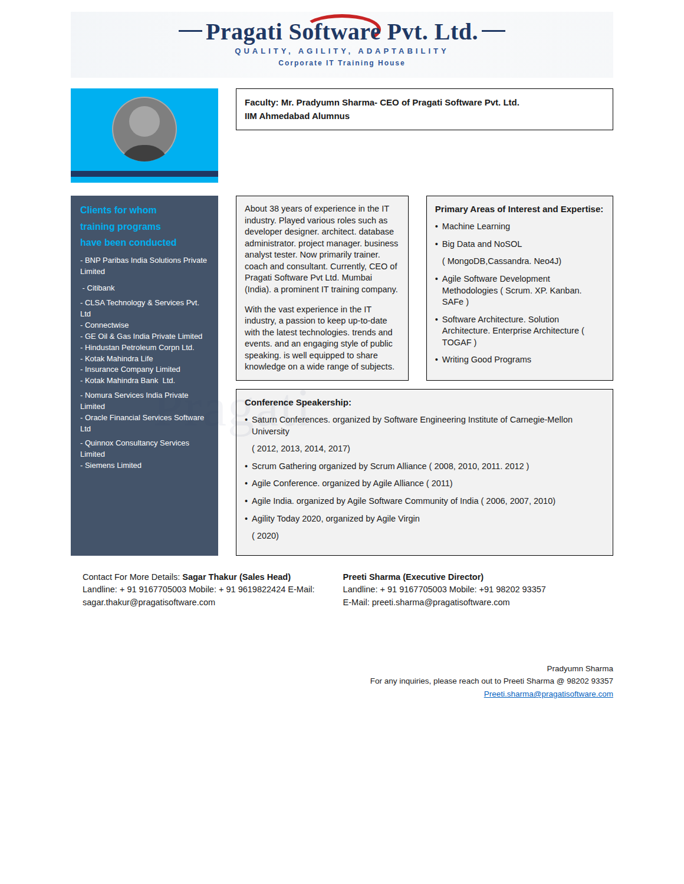Pragati Software Pvt. Ltd.
QUALITY, AGILITY, ADAPTABILITY
Corporate IT Training House
Faculty: Mr. Pradyumn Sharma- CEO of Pragati Software Pvt. Ltd.
IIM Ahmedabad Alumnus
Pragati
Clients for whom
training programs
have been conducted
- BNP Paribas India Solutions Private Limited
- Citibank
- CLSA Technology & Services Pvt. Ltd
- Connectwise
- GE Oil & Gas India Private Limited
- Hindustan Petroleum Corpn Ltd.
- Kotak Mahindra Life
- Insurance Company Limited
- Kotak Mahindra Bank Ltd.
- Nomura Services India Private Limited
- Oracle Financial Services Software Ltd
- Quinnox Consultancy Services Limited
- Siemens Limited
About 38 years of experience in the IT industry. Played various roles such as developer designer. architect. database administrator. project manager. business analyst tester. Now primarily trainer. coach and consultant. Currently, CEO of Pragati Software Pvt Ltd. Mumbai (India). a prominent IT training company.
With the vast experience in the IT industry, a passion to keep up-to-date with the latest technologies. trends and events. and an engaging style of public speaking. is well equipped to share knowledge on a wide range of subjects.
Primary Areas of Interest and Expertise:
Machine Learning
Big Data and NoSOL
( MongoDB,Cassandra. Neo4J)
Agile Software Development Methodologies ( Scrum. XP. Kanban. SAFe )
Software Architecture. Solution Architecture. Enterprise Architecture ( TOGAF )
Writing Good Programs
Conference Speakership:
Saturn Conferences. organized by Software Engineering Institute of Carnegie-Mellon University
( 2012, 2013, 2014, 2017)
Scrum Gathering organized by Scrum Alliance ( 2008, 2010, 2011. 2012 )
Agile Conference. organized by Agile Alliance ( 2011)
Agile India. organized by Agile Software Community of India ( 2006, 2007, 2010)
Agility Today 2020, organized by Agile Virgin
( 2020)
Contact For More Details: Sagar Thakur (Sales Head)
Landline: + 91 9167705003 Mobile: + 91 9619822424 E-Mail: sagar.thakur@pragatisoftware.com
Preeti Sharma (Executive Director)
Landline: + 91 9167705003 Mobile: +91 98202 93357
E-Mail: preeti.sharma@pragatisoftware.com
Pradyumn Sharma
For any inquiries, please reach out to Preeti Sharma @ 98202 93357
Preeti.sharma@pragatisoftware.com